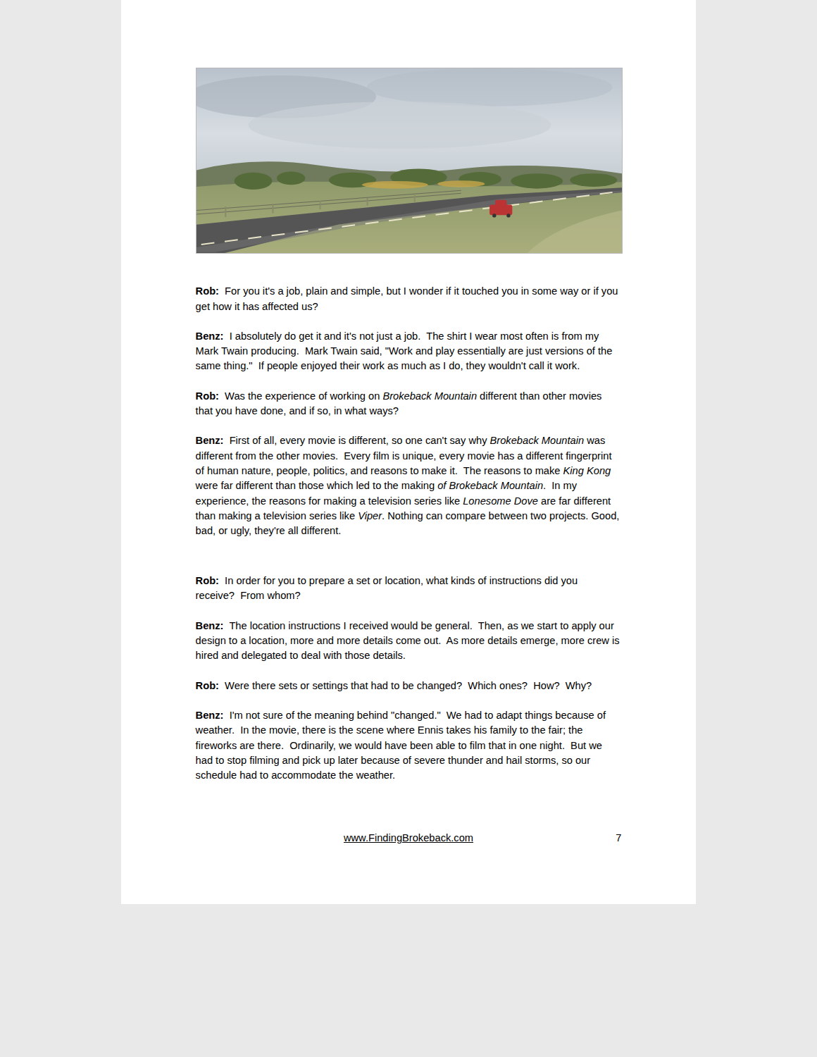Rob: For you it's a job, plain and simple, but I wonder if it touched you in some way or if you get how it has affected us?
Benz: I absolutely do get it and it's not just a job. The shirt I wear most often is from my Mark Twain producing. Mark Twain said, "Work and play essentially are just versions of the same thing." If people enjoyed their work as much as I do, they wouldn't call it work.
Rob: Was the experience of working on Brokeback Mountain different than other movies that you have done, and if so, in what ways?
Benz: First of all, every movie is different, so one can't say why Brokeback Mountain was different from the other movies. Every film is unique, every movie has a different fingerprint of human nature, people, politics, and reasons to make it. The reasons to make King Kong were far different than those which led to the making of Brokeback Mountain. In my experience, the reasons for making a television series like Lonesome Dove are far different than making a television series like Viper. Nothing can compare between two projects. Good, bad, or ugly, they're all different.
Rob: In order for you to prepare a set or location, what kinds of instructions did you receive? From whom?
Benz: The location instructions I received would be general. Then, as we start to apply our design to a location, more and more details come out. As more details emerge, more crew is hired and delegated to deal with those details.
Rob: Were there sets or settings that had to be changed? Which ones? How? Why?
Benz: I'm not sure of the meaning behind "changed." We had to adapt things because of weather. In the movie, there is the scene where Ennis takes his family to the fair; the fireworks are there. Ordinarily, we would have been able to film that in one night. But we had to stop filming and pick up later because of severe thunder and hail storms, so our schedule had to accommodate the weather.
www.FindingBrokeback.com 7